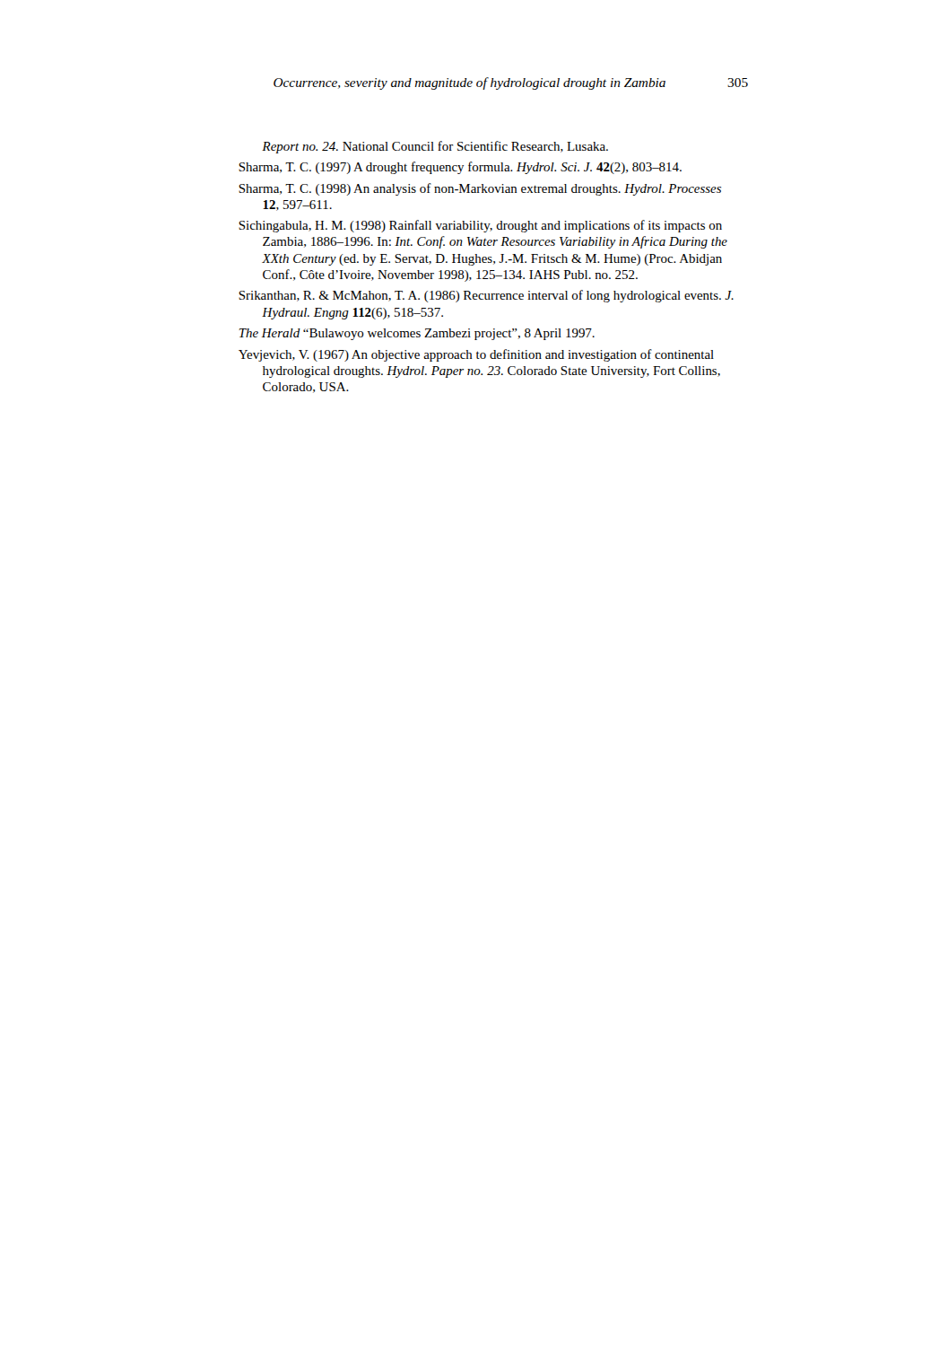Occurrence, severity and magnitude of hydrological drought in Zambia 305
Report no. 24. National Council for Scientific Research, Lusaka.
Sharma, T. C. (1997) A drought frequency formula. Hydrol. Sci. J. 42(2), 803–814.
Sharma, T. C. (1998) An analysis of non-Markovian extremal droughts. Hydrol. Processes 12, 597–611.
Sichingabula, H. M. (1998) Rainfall variability, drought and implications of its impacts on Zambia, 1886–1996. In: Int. Conf. on Water Resources Variability in Africa During the XXth Century (ed. by E. Servat, D. Hughes, J.-M. Fritsch & M. Hume) (Proc. Abidjan Conf., Côte d’Ivoire, November 1998), 125–134. IAHS Publ. no. 252.
Srikanthan, R. & McMahon, T. A. (1986) Recurrence interval of long hydrological events. J. Hydraul. Engng 112(6), 518–537.
The Herald “Bulawoyo welcomes Zambezi project”, 8 April 1997.
Yevjevich, V. (1967) An objective approach to definition and investigation of continental hydrological droughts. Hydrol. Paper no. 23. Colorado State University, Fort Collins, Colorado, USA.